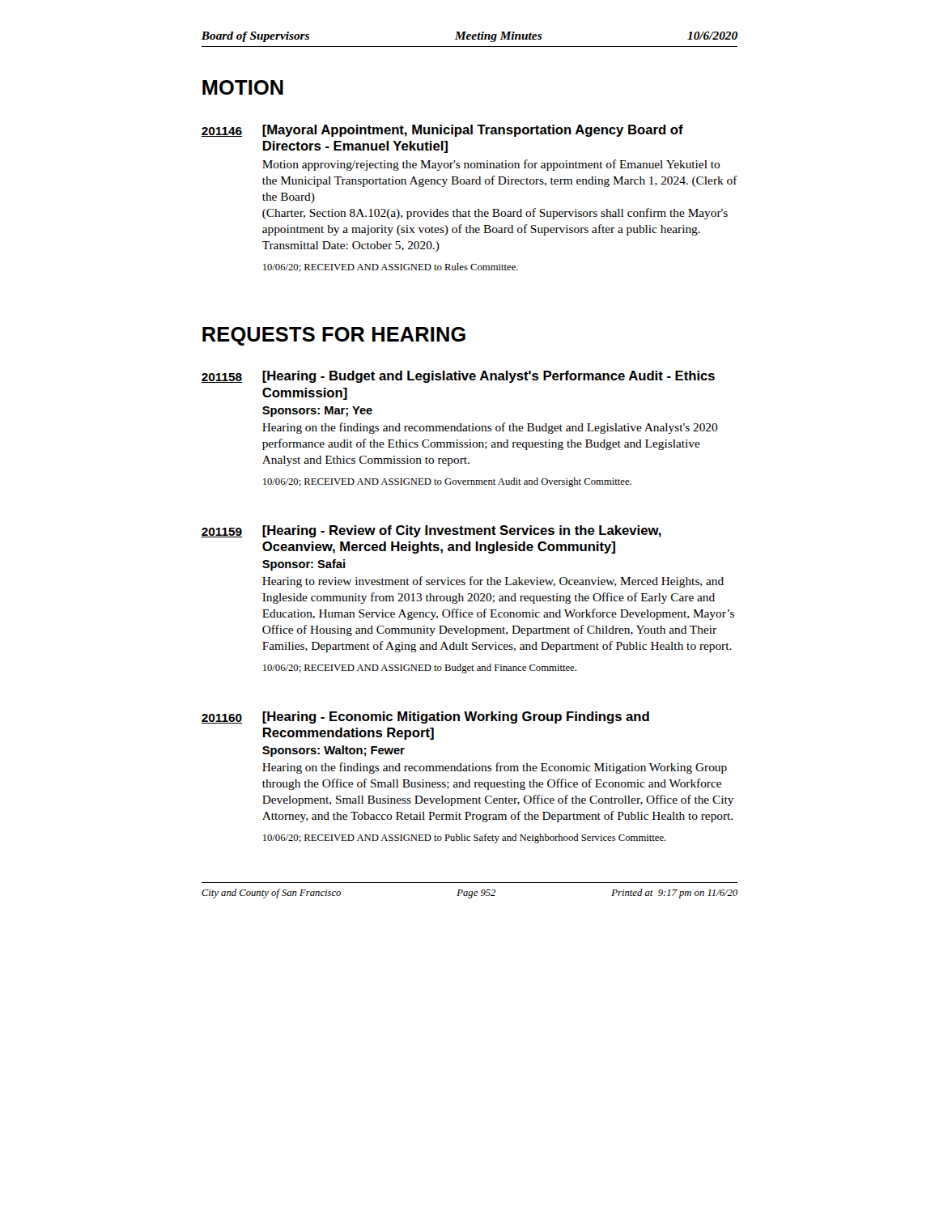Board of Supervisors
Meeting Minutes
10/6/2020
MOTION
201146
[Mayoral Appointment, Municipal Transportation Agency Board of Directors - Emanuel Yekutiel]
Motion approving/rejecting the Mayor's nomination for appointment of Emanuel Yekutiel to the Municipal Transportation Agency Board of Directors, term ending March 1, 2024. (Clerk of the Board)
(Charter, Section 8A.102(a), provides that the Board of Supervisors shall confirm the Mayor's appointment by a majority (six votes) of the Board of Supervisors after a public hearing. Transmittal Date: October 5, 2020.)
10/06/20; RECEIVED AND ASSIGNED to Rules Committee.
REQUESTS FOR HEARING
201158
[Hearing - Budget and Legislative Analyst's Performance Audit - Ethics Commission]
Sponsors: Mar; Yee
Hearing on the findings and recommendations of the Budget and Legislative Analyst's 2020 performance audit of the Ethics Commission; and requesting the Budget and Legislative Analyst and Ethics Commission to report.
10/06/20; RECEIVED AND ASSIGNED to Government Audit and Oversight Committee.
201159
[Hearing - Review of City Investment Services in the Lakeview, Oceanview, Merced Heights, and Ingleside Community]
Sponsor: Safai
Hearing to review investment of services for the Lakeview, Oceanview, Merced Heights, and Ingleside community from 2013 through 2020; and requesting the Office of Early Care and Education, Human Service Agency, Office of Economic and Workforce Development, Mayor’s Office of Housing and Community Development, Department of Children, Youth and Their Families, Department of Aging and Adult Services, and Department of Public Health to report.
10/06/20; RECEIVED AND ASSIGNED to Budget and Finance Committee.
201160
[Hearing - Economic Mitigation Working Group Findings and Recommendations Report]
Sponsors: Walton; Fewer
Hearing on the findings and recommendations from the Economic Mitigation Working Group through the Office of Small Business; and requesting the Office of Economic and Workforce Development, Small Business Development Center, Office of the Controller, Office of the City Attorney, and the Tobacco Retail Permit Program of the Department of Public Health to report.
10/06/20; RECEIVED AND ASSIGNED to Public Safety and Neighborhood Services Committee.
City and County of San Francisco
Page 952
Printed at 9:17 pm on 11/6/20